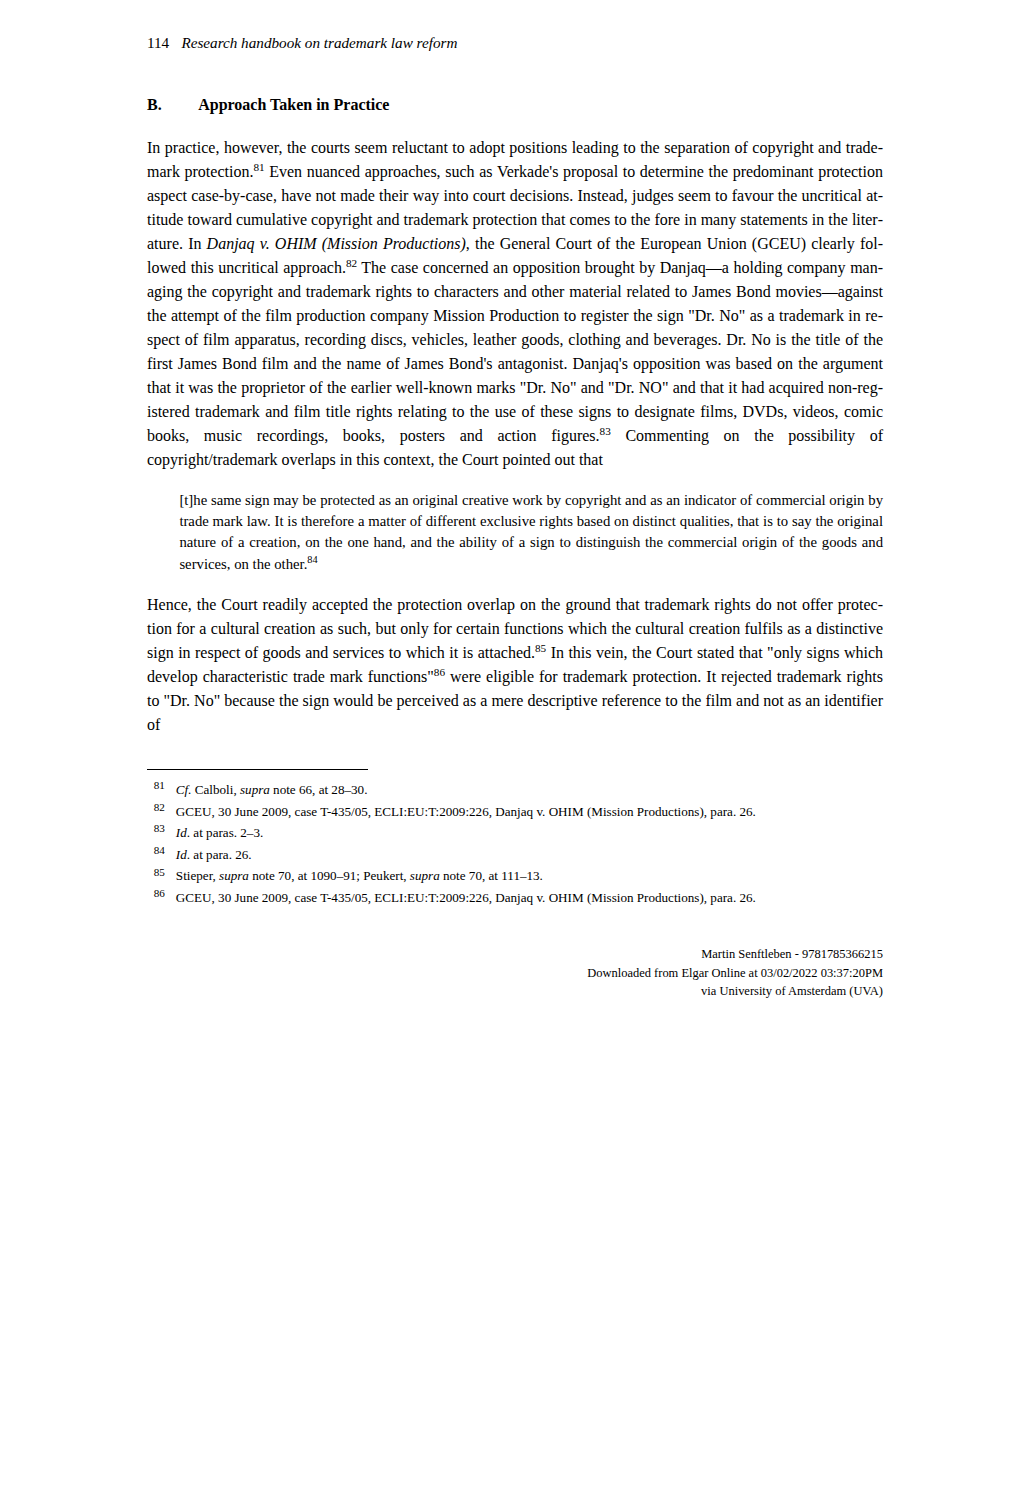114 Research handbook on trademark law reform
B. Approach Taken in Practice
In practice, however, the courts seem reluctant to adopt positions leading to the separation of copyright and trademark protection.81 Even nuanced approaches, such as Verkade's proposal to determine the predominant protection aspect case-by-case, have not made their way into court decisions. Instead, judges seem to favour the uncritical attitude toward cumulative copyright and trademark protection that comes to the fore in many statements in the literature. In Danjaq v. OHIM (Mission Productions), the General Court of the European Union (GCEU) clearly followed this uncritical approach.82 The case concerned an opposition brought by Danjaq—a holding company managing the copyright and trademark rights to characters and other material related to James Bond movies—against the attempt of the film production company Mission Production to register the sign "Dr. No" as a trademark in respect of film apparatus, recording discs, vehicles, leather goods, clothing and beverages. Dr. No is the title of the first James Bond film and the name of James Bond's antagonist. Danjaq's opposition was based on the argument that it was the proprietor of the earlier well-known marks "Dr. No" and "Dr. NO" and that it had acquired non-registered trademark and film title rights relating to the use of these signs to designate films, DVDs, videos, comic books, music recordings, books, posters and action figures.83 Commenting on the possibility of copyright/trademark overlaps in this context, the Court pointed out that
[t]he same sign may be protected as an original creative work by copyright and as an indicator of commercial origin by trade mark law. It is therefore a matter of different exclusive rights based on distinct qualities, that is to say the original nature of a creation, on the one hand, and the ability of a sign to distinguish the commercial origin of the goods and services, on the other.84
Hence, the Court readily accepted the protection overlap on the ground that trademark rights do not offer protection for a cultural creation as such, but only for certain functions which the cultural creation fulfils as a distinctive sign in respect of goods and services to which it is attached.85 In this vein, the Court stated that "only signs which develop characteristic trade mark functions"86 were eligible for trademark protection. It rejected trademark rights to "Dr. No" because the sign would be perceived as a mere descriptive reference to the film and not as an identifier of
81 Cf. Calboli, supra note 66, at 28–30.
82 GCEU, 30 June 2009, case T-435/05, ECLI:EU:T:2009:226, Danjaq v. OHIM (Mission Productions), para. 26.
83 Id. at paras. 2–3.
84 Id. at para. 26.
85 Stieper, supra note 70, at 1090–91; Peukert, supra note 70, at 111–13.
86 GCEU, 30 June 2009, case T-435/05, ECLI:EU:T:2009:226, Danjaq v. OHIM (Mission Productions), para. 26.
Martin Senftleben - 9781785366215
Downloaded from Elgar Online at 03/02/2022 03:37:20PM
via University of Amsterdam (UVA)